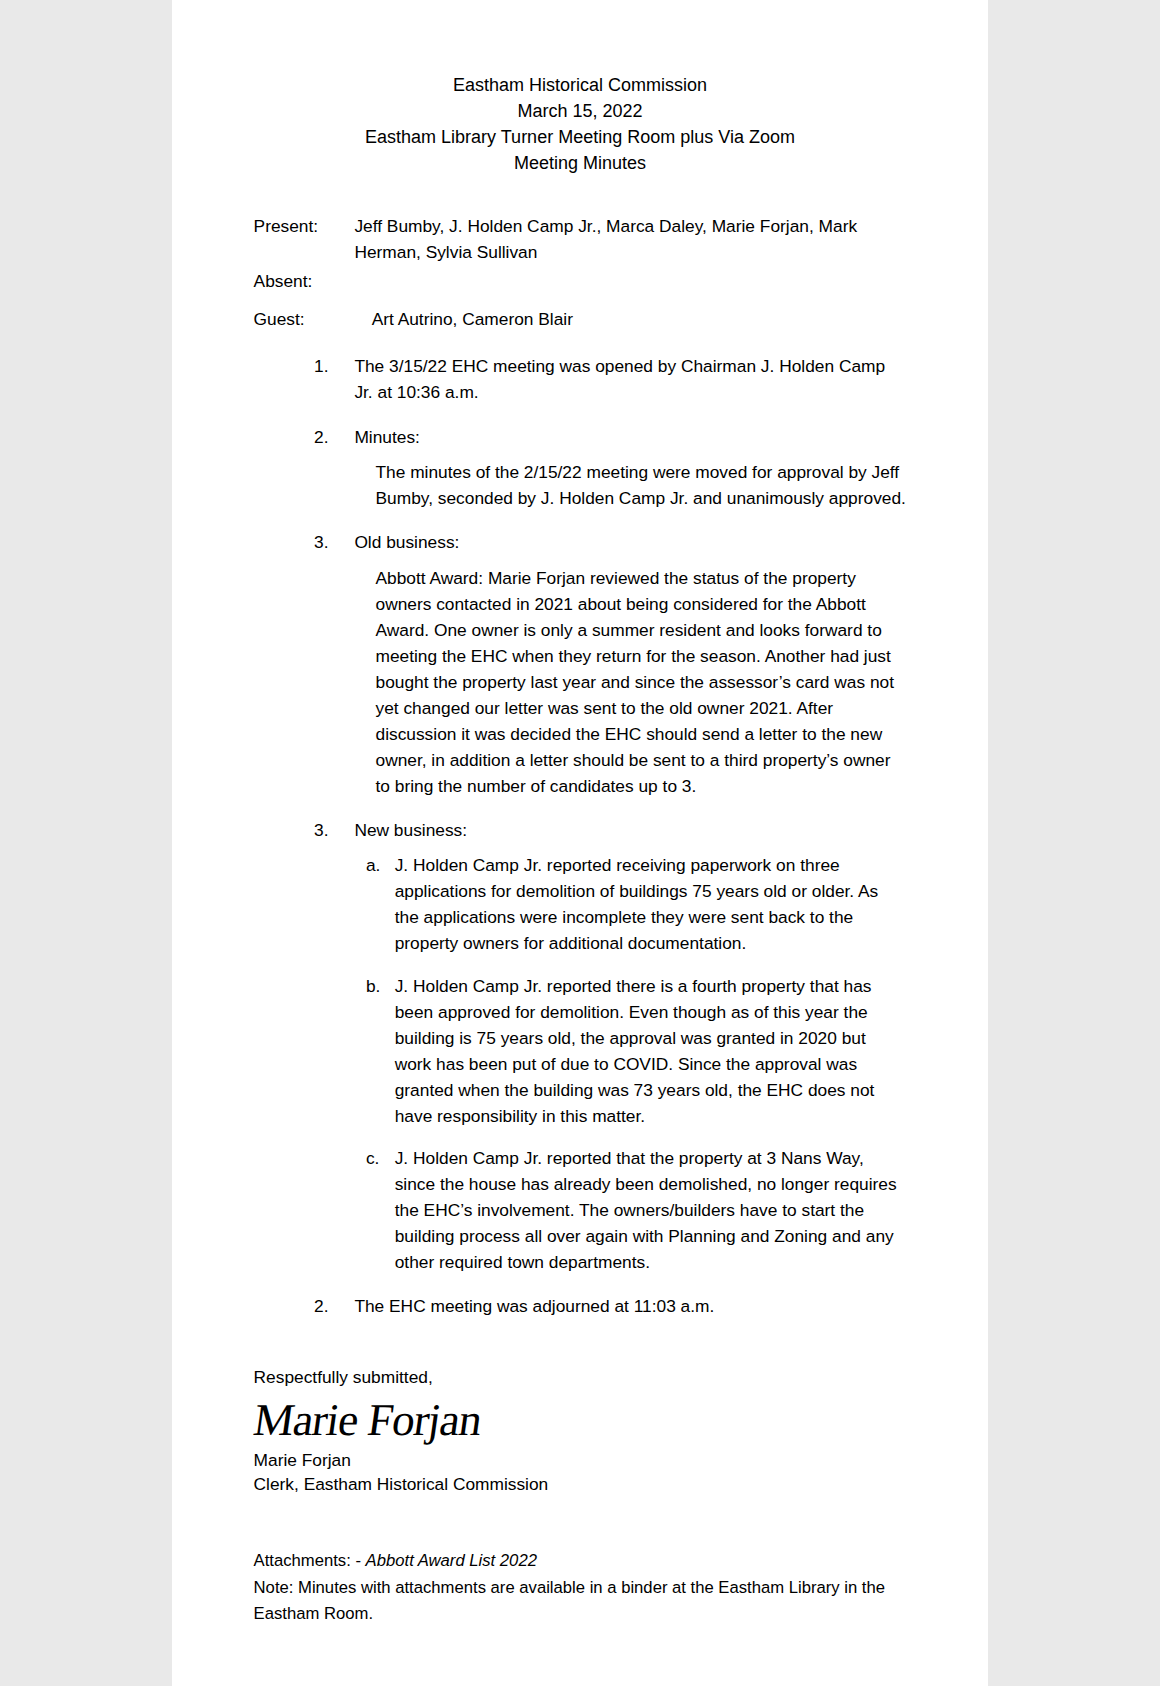Eastham Historical Commission
March 15, 2022
Eastham Library Turner Meeting Room plus Via Zoom
Meeting Minutes
| Present: | Jeff Bumby, J. Holden Camp Jr., Marca Daley, Marie Forjan, Mark Herman, Sylvia Sullivan |
| Absent: | |
| Guest: | Art Autrino, Cameron Blair |
1. The 3/15/22 EHC meeting was opened by Chairman J. Holden Camp Jr. at 10:36 a.m.
2. Minutes:
The minutes of the 2/15/22 meeting were moved for approval by Jeff Bumby, seconded by J. Holden Camp Jr. and unanimously approved.
3. Old business:
Abbott Award: Marie Forjan reviewed the status of the property owners contacted in 2021 about being considered for the Abbott Award. One owner is only a summer resident and looks forward to meeting the EHC when they return for the season. Another had just bought the property last year and since the assessor’s card was not yet changed our letter was sent to the old owner 2021. After discussion it was decided the EHC should send a letter to the new owner, in addition a letter should be sent to a third property’s owner to bring the number of candidates up to 3.
3. New business:
a. J. Holden Camp Jr. reported receiving paperwork on three applications for demolition of buildings 75 years old or older. As the applications were incomplete they were sent back to the property owners for additional documentation.
b. J. Holden Camp Jr. reported there is a fourth property that has been approved for demolition. Even though as of this year the building is 75 years old, the approval was granted in 2020 but work has been put of due to COVID. Since the approval was granted when the building was 73 years old, the EHC does not have responsibility in this matter.
c. J. Holden Camp Jr. reported that the property at 3 Nans Way, since the house has already been demolished, no longer requires the EHC’s involvement. The owners/builders have to start the building process all over again with Planning and Zoning and any other required town departments.
2. The EHC meeting was adjourned at 11:03 a.m.
Respectfully submitted,
Marie Forjan
Marie Forjan
Clerk, Eastham Historical Commission
Attachments: - Abbott Award List 2022
Note: Minutes with attachments are available in a binder at the Eastham Library in the Eastham Room.